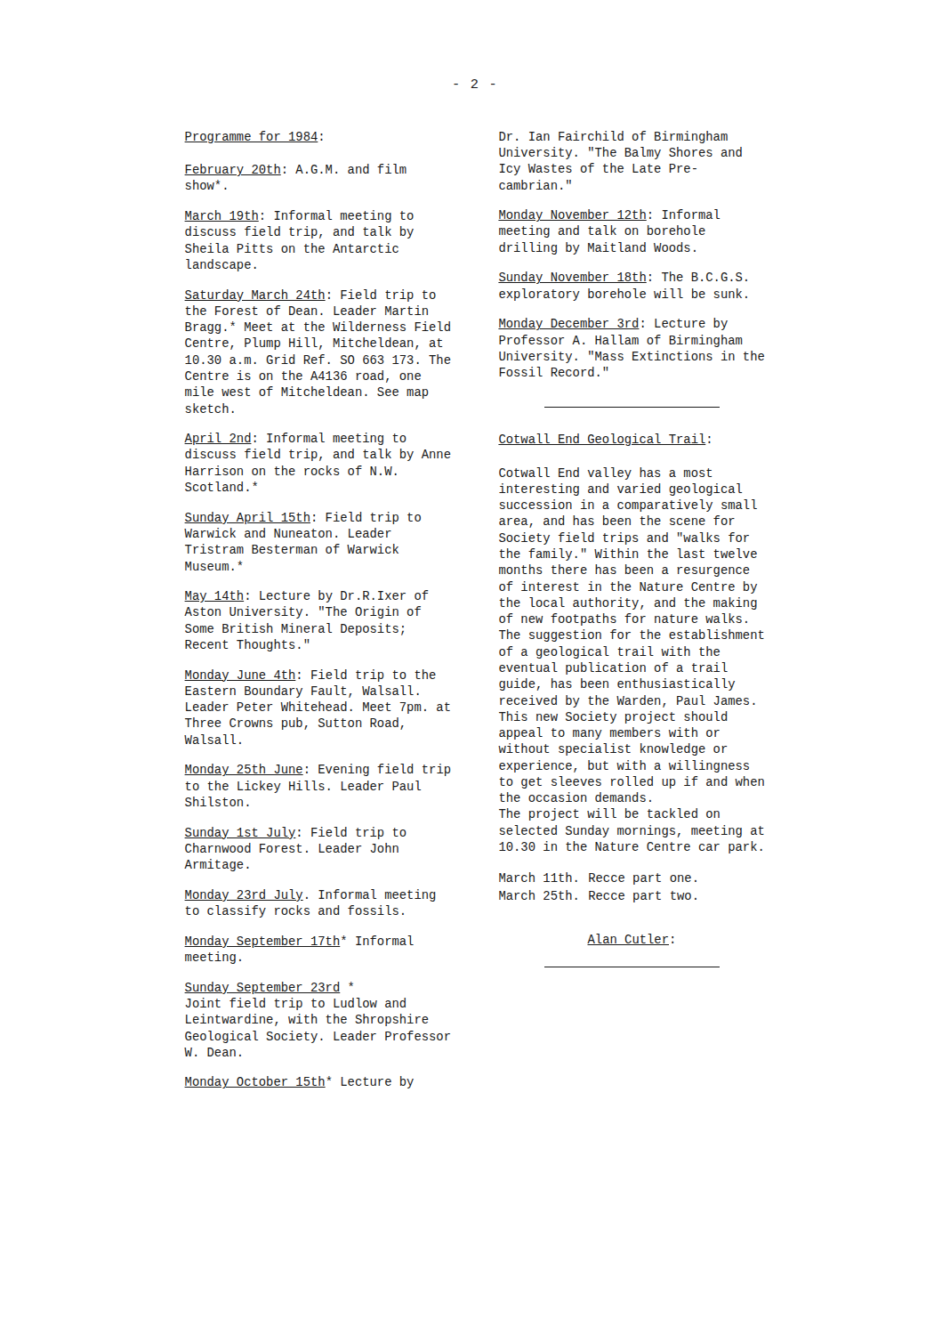- 2 -
Programme for 1984:
February 20th: A.G.M. and film show*.
March 19th: Informal meeting to discuss field trip, and talk by Sheila Pitts on the Antarctic landscape.
Saturday March 24th: Field trip to the Forest of Dean. Leader Martin Bragg.* Meet at the Wilderness Field Centre, Plump Hill, Mitcheldean, at 10.30 a.m. Grid Ref. SO 663 173. The Centre is on the A4136 road, one mile west of Mitcheldean. See map sketch.
April 2nd: Informal meeting to discuss field trip, and talk by Anne Harrison on the rocks of N.W. Scotland.*
Sunday April 15th: Field trip to Warwick and Nuneaton. Leader Tristram Besterman of Warwick Museum.*
May 14th: Lecture by Dr.R.Ixer of Aston University. "The Origin of Some British Mineral Deposits; Recent Thoughts."
Monday June 4th: Field trip to the Eastern Boundary Fault, Walsall. Leader Peter Whitehead. Meet 7pm. at Three Crowns pub, Sutton Road, Walsall.
Monday 25th June: Evening field trip to the Lickey Hills. Leader Paul Shilston.
Sunday 1st July: Field trip to Charnwood Forest. Leader John Armitage.
Monday 23rd July. Informal meeting to classify rocks and fossils.
Monday September 17th* Informal meeting.
Sunday September 23rd *
Joint field trip to Ludlow and Leintwardine, with the Shropshire Geological Society. Leader Professor W. Dean.
Monday October 15th* Lecture by
Dr. Ian Fairchild of Birmingham University. "The Balmy Shores and Icy Wastes of the Late Pre-cambrian."
Monday November 12th: Informal meeting and talk on borehole drilling by Maitland Woods.
Sunday November 18th: The B.C.G.S. exploratory borehole will be sunk.
Monday December 3rd: Lecture by Professor A. Hallam of Birmingham University. "Mass Extinctions in the Fossil Record."
Cotwall End Geological Trail:
Cotwall End valley has a most interesting and varied geological succession in a comparatively small area, and has been the scene for Society field trips and "walks for the family." Within the last twelve months there has been a resurgence of interest in the Nature Centre by the local authority, and the making of new footpaths for nature walks. The suggestion for the establishment of a geological trail with the eventual publication of a trail guide, has been enthusiastically received by the Warden, Paul James. This new Society project should appeal to many members with or without specialist knowledge or experience, but with a willingness to get sleeves rolled up if and when the occasion demands.
The project will be tackled on selected Sunday mornings, meeting at 10.30 in the Nature Centre car park.
March 11th. Recce part one.
March 25th. Recce part two.
Alan Cutler: